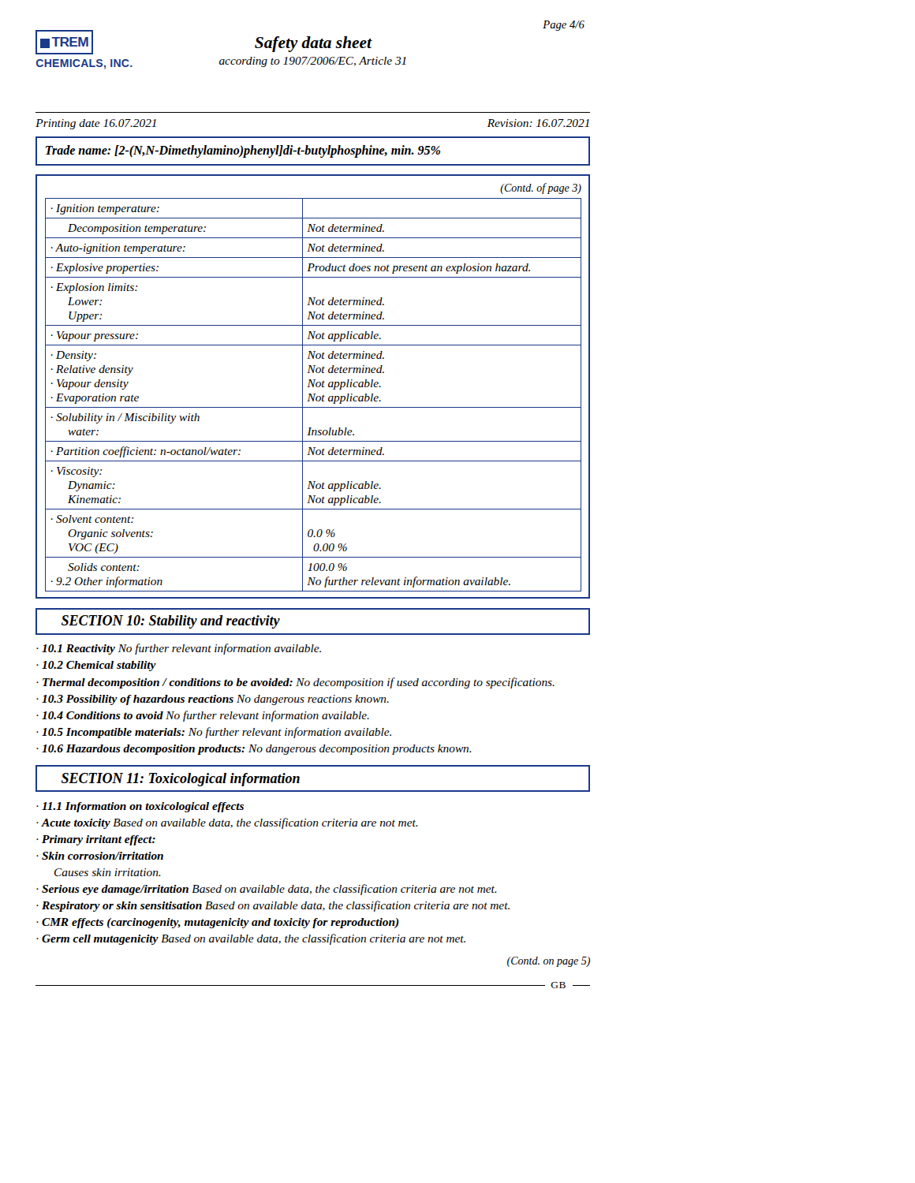Page 4/6
TREM CHEMICALS, INC.
Safety data sheet
according to 1907/2006/EC, Article 31
Printing date 16.07.2021 Revision: 16.07.2021
Trade name: [2-(N,N-Dimethylamino)phenyl]di-t-butylphosphine, min. 95%
(Contd. of page 3)
| · Ignition temperature: | |
| Decomposition temperature: | Not determined. |
| · Auto-ignition temperature: | Not determined. |
| · Explosive properties: | Product does not present an explosion hazard. |
| · Explosion limits: Lower: Upper: | Not determined. Not determined. |
| · Vapour pressure: | Not applicable. |
| · Density: · Relative density · Vapour density · Evaporation rate | Not determined. Not determined. Not applicable. Not applicable. |
| · Solubility in / Miscibility with water: | Insoluble. |
| · Partition coefficient: n-octanol/water: | Not determined. |
| · Viscosity: Dynamic: Kinematic: | Not applicable. Not applicable. |
| · Solvent content: Organic solvents: VOC (EC) | 0.0 % 0.00 % |
| Solids content: · 9.2 Other information | 100.0 % No further relevant information available. |
SECTION 10: Stability and reactivity
· 10.1 Reactivity No further relevant information available.
· 10.2 Chemical stability
· Thermal decomposition / conditions to be avoided: No decomposition if used according to specifications.
· 10.3 Possibility of hazardous reactions No dangerous reactions known.
· 10.4 Conditions to avoid No further relevant information available.
· 10.5 Incompatible materials: No further relevant information available.
· 10.6 Hazardous decomposition products: No dangerous decomposition products known.
SECTION 11: Toxicological information
· 11.1 Information on toxicological effects
· Acute toxicity Based on available data, the classification criteria are not met.
· Primary irritant effect:
· Skin corrosion/irritation
Causes skin irritation.
· Serious eye damage/irritation Based on available data, the classification criteria are not met.
· Respiratory or skin sensitisation Based on available data, the classification criteria are not met.
· CMR effects (carcinogenity, mutagenicity and toxicity for reproduction)
· Germ cell mutagenicity Based on available data, the classification criteria are not met.
(Contd. on page 5)
GB